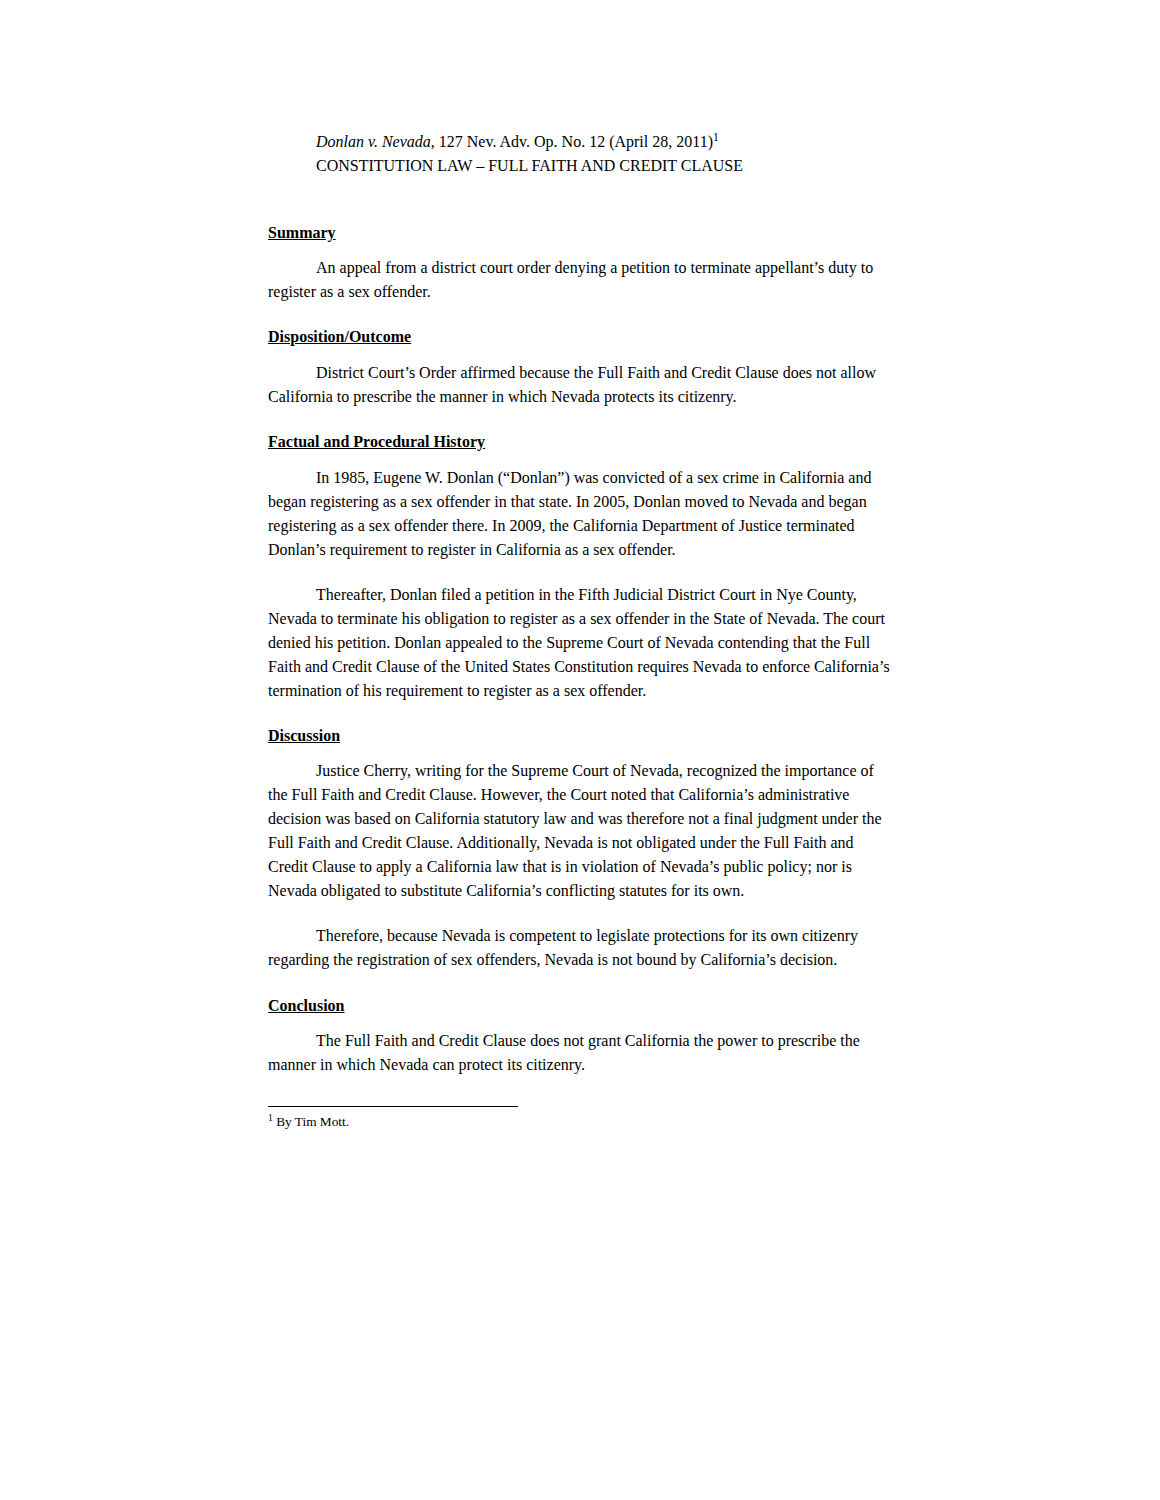Donlan v. Nevada, 127 Nev. Adv. Op. No. 12 (April 28, 2011)1
CONSTITUTION LAW – FULL FAITH AND CREDIT CLAUSE
Summary
An appeal from a district court order denying a petition to terminate appellant’s duty to register as a sex offender.
Disposition/Outcome
District Court’s Order affirmed because the Full Faith and Credit Clause does not allow California to prescribe the manner in which Nevada protects its citizenry.
Factual and Procedural History
In 1985, Eugene W. Donlan (“Donlan”) was convicted of a sex crime in California and began registering as a sex offender in that state. In 2005, Donlan moved to Nevada and began registering as a sex offender there. In 2009, the California Department of Justice terminated Donlan’s requirement to register in California as a sex offender.
Thereafter, Donlan filed a petition in the Fifth Judicial District Court in Nye County, Nevada to terminate his obligation to register as a sex offender in the State of Nevada. The court denied his petition. Donlan appealed to the Supreme Court of Nevada contending that the Full Faith and Credit Clause of the United States Constitution requires Nevada to enforce California’s termination of his requirement to register as a sex offender.
Discussion
Justice Cherry, writing for the Supreme Court of Nevada, recognized the importance of the Full Faith and Credit Clause. However, the Court noted that California’s administrative decision was based on California statutory law and was therefore not a final judgment under the Full Faith and Credit Clause. Additionally, Nevada is not obligated under the Full Faith and Credit Clause to apply a California law that is in violation of Nevada’s public policy; nor is Nevada obligated to substitute California’s conflicting statutes for its own.
Therefore, because Nevada is competent to legislate protections for its own citizenry regarding the registration of sex offenders, Nevada is not bound by California’s decision.
Conclusion
The Full Faith and Credit Clause does not grant California the power to prescribe the manner in which Nevada can protect its citizenry.
1 By Tim Mott.